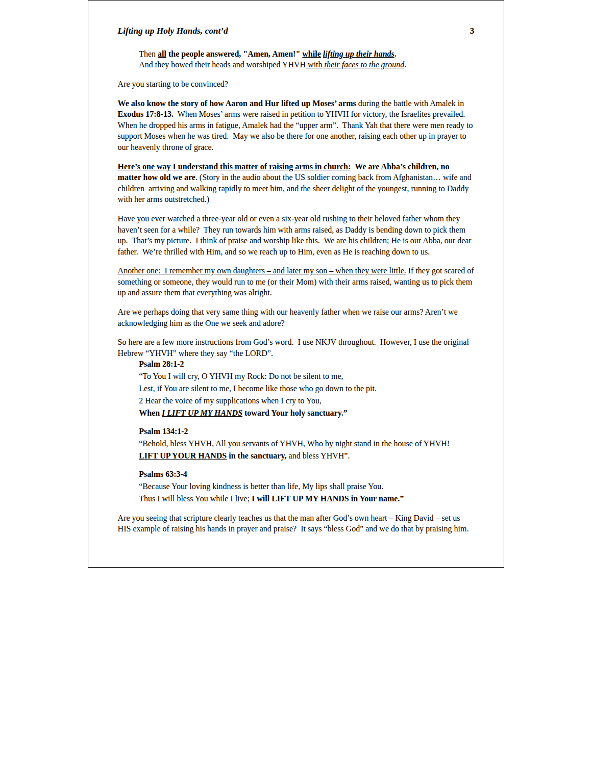Lifting up Holy Hands, cont’d
3
Then all the people answered, "Amen, Amen!" while lifting up their hands.
And they bowed their heads and worshiped YHVH with their faces to the ground.
Are you starting to be convinced?
We also know the story of how Aaron and Hur lifted up Moses’ arms during the battle with Amalek in Exodus 17:8-13. When Moses’ arms were raised in petition to YHVH for victory, the Israelites prevailed. When he dropped his arms in fatigue, Amalek had the “upper arm”. Thank Yah that there were men ready to support Moses when he was tired. May we also be there for one another, raising each other up in prayer to our heavenly throne of grace.
Here’s one way I understand this matter of raising arms in church: We are Abba’s children, no matter how old we are. (Story in the audio about the US soldier coming back from Afghanistan… wife and children arriving and walking rapidly to meet him, and the sheer delight of the youngest, running to Daddy with her arms outstretched.)
Have you ever watched a three-year old or even a six-year old rushing to their beloved father whom they haven’t seen for a while? They run towards him with arms raised, as Daddy is bending down to pick them up. That’s my picture. I think of praise and worship like this. We are his children; He is our Abba, our dear father. We’re thrilled with Him, and so we reach up to Him, even as He is reaching down to us.
Another one: I remember my own daughters – and later my son – when they were little. If they got scared of something or someone, they would run to me (or their Mom) with their arms raised, wanting us to pick them up and assure them that everything was alright.
Are we perhaps doing that very same thing with our heavenly father when we raise our arms? Aren’t we acknowledging him as the One we seek and adore?
So here are a few more instructions from God’s word. I use NKJV throughout. However, I use the original Hebrew “YHVH” where they say “the LORD”.
Psalm 28:1-2
“To You I will cry, O YHVH my Rock: Do not be silent to me,
Lest, if You are silent to me, I become like those who go down to the pit.
2 Hear the voice of my supplications when I cry to You,
When I LIFT UP MY HANDS toward Your holy sanctuary.”
Psalm 134:1-2
“Behold, bless YHVH, All you servants of YHVH, Who by night stand in the house of YHVH!
LIFT UP YOUR HANDS in the sanctuary, and bless YHVH”.
Psalms 63:3-4
“Because Your loving kindness is better than life, My lips shall praise You.
Thus I will bless You while I live; I will LIFT UP MY HANDS in Your name.”
Are you seeing that scripture clearly teaches us that the man after God’s own heart – King David – set us HIS example of raising his hands in prayer and praise? It says “bless God” and we do that by praising him.